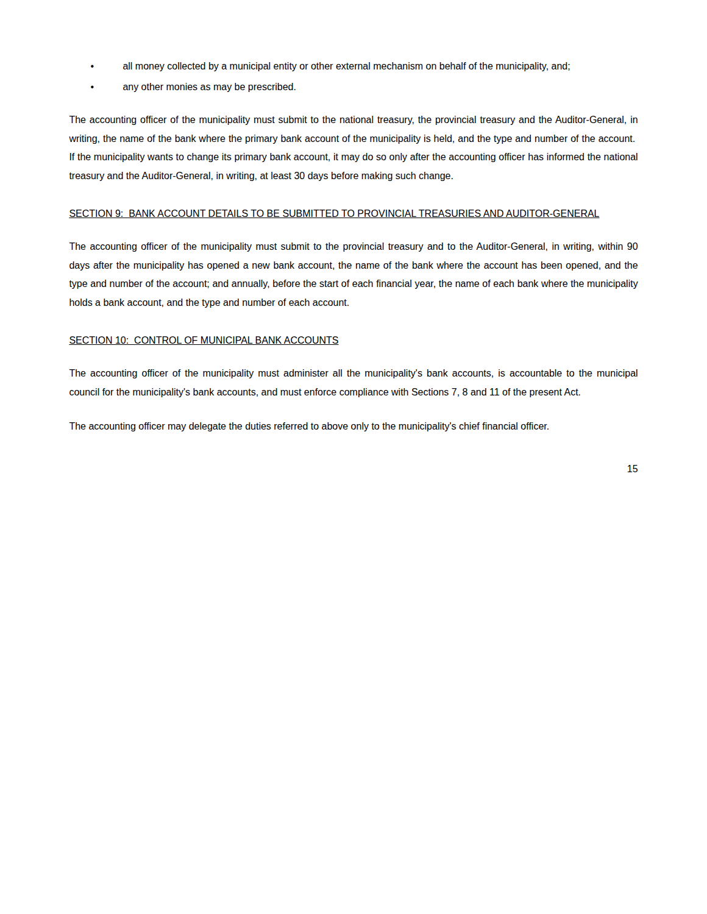all money collected by a municipal entity or other external mechanism on behalf of the municipality, and;
any other monies as may be prescribed.
The accounting officer of the municipality must submit to the national treasury, the provincial treasury and the Auditor-General, in writing, the name of the bank where the primary bank account of the municipality is held, and the type and number of the account. If the municipality wants to change its primary bank account, it may do so only after the accounting officer has informed the national treasury and the Auditor-General, in writing, at least 30 days before making such change.
SECTION 9: BANK ACCOUNT DETAILS TO BE SUBMITTED TO PROVINCIAL TREASURIES AND AUDITOR-GENERAL
The accounting officer of the municipality must submit to the provincial treasury and to the Auditor-General, in writing, within 90 days after the municipality has opened a new bank account, the name of the bank where the account has been opened, and the type and number of the account; and annually, before the start of each financial year, the name of each bank where the municipality holds a bank account, and the type and number of each account.
SECTION 10: CONTROL OF MUNICIPAL BANK ACCOUNTS
The accounting officer of the municipality must administer all the municipality's bank accounts, is accountable to the municipal council for the municipality's bank accounts, and must enforce compliance with Sections 7, 8 and 11 of the present Act.
The accounting officer may delegate the duties referred to above only to the municipality's chief financial officer.
15